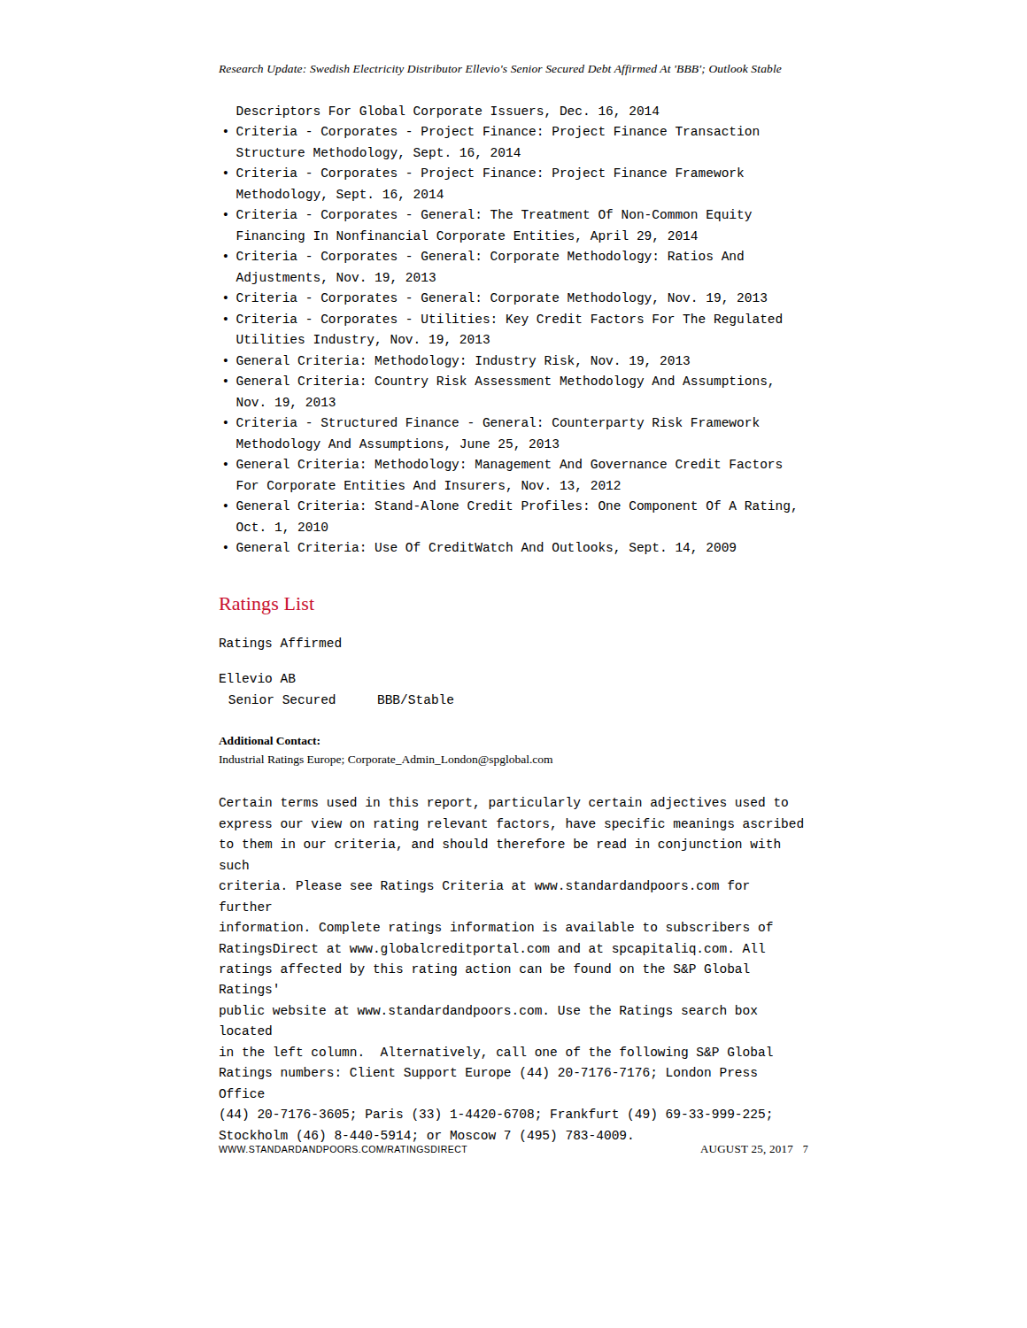Research Update: Swedish Electricity Distributor Ellevio's Senior Secured Debt Affirmed At 'BBB'; Outlook Stable
Descriptors For Global Corporate Issuers, Dec. 16, 2014
Criteria - Corporates - Project Finance: Project Finance Transaction Structure Methodology, Sept. 16, 2014
Criteria - Corporates - Project Finance: Project Finance Framework Methodology, Sept. 16, 2014
Criteria - Corporates - General: The Treatment Of Non-Common Equity Financing In Nonfinancial Corporate Entities, April 29, 2014
Criteria - Corporates - General: Corporate Methodology: Ratios And Adjustments, Nov. 19, 2013
Criteria - Corporates - General: Corporate Methodology, Nov. 19, 2013
Criteria - Corporates - Utilities: Key Credit Factors For The Regulated Utilities Industry, Nov. 19, 2013
General Criteria: Methodology: Industry Risk, Nov. 19, 2013
General Criteria: Country Risk Assessment Methodology And Assumptions, Nov. 19, 2013
Criteria - Structured Finance - General: Counterparty Risk Framework Methodology And Assumptions, June 25, 2013
General Criteria: Methodology: Management And Governance Credit Factors For Corporate Entities And Insurers, Nov. 13, 2012
General Criteria: Stand-Alone Credit Profiles: One Component Of A Rating, Oct. 1, 2010
General Criteria: Use Of CreditWatch And Outlooks, Sept. 14, 2009
Ratings List
Ratings Affirmed
| Ellevio AB |
| Senior Secured | BBB/Stable |
Additional Contact:
Industrial Ratings Europe; Corporate_Admin_London@spglobal.com
Certain terms used in this report, particularly certain adjectives used to express our view on rating relevant factors, have specific meanings ascribed to them in our criteria, and should therefore be read in conjunction with such criteria. Please see Ratings Criteria at www.standardandpoors.com for further information. Complete ratings information is available to subscribers of RatingsDirect at www.globalcreditportal.com and at spcapitaliq.com. All ratings affected by this rating action can be found on the S&P Global Ratings' public website at www.standardandpoors.com. Use the Ratings search box located in the left column. Alternatively, call one of the following S&P Global Ratings numbers: Client Support Europe (44) 20-7176-7176; London Press Office (44) 20-7176-3605; Paris (33) 1-4420-6708; Frankfurt (49) 69-33-999-225; Stockholm (46) 8-440-5914; or Moscow 7 (495) 783-4009.
WWW.STANDARDANDPOORS.COM/RATINGSDIRECT AUGUST 25, 20177